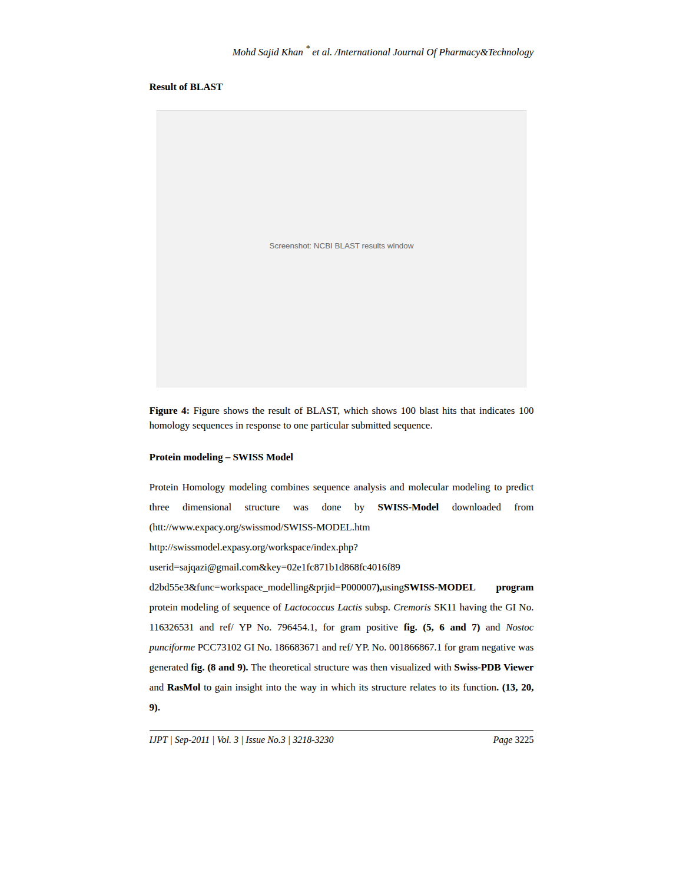Mohd Sajid Khan * et al. /International Journal Of Pharmacy&Technology
Result of BLAST
Figure 4: Figure shows the result of BLAST, which shows 100 blast hits that indicates 100 homology sequences in response to one particular submitted sequence.
Protein modeling – SWISS Model
Protein Homology modeling combines sequence analysis and molecular modeling to predict three dimensional structure was done by SWISS-Model downloaded from (htt://www.expacy.org/swissmod/SWISS-MODEL.htm http://swissmodel.expasy.org/workspace/index.php?userid=sajqazi@gmail.com&key=02e1fc871b1d868fc4016f89 d2bd55e3&func=workspace_modelling&prjid=P000007), usingSWISS-MODEL program protein modeling of sequence of Lactococcus Lactis subsp. Cremoris SK11 having the GI No. 116326531 and ref/ YP No. 796454.1, for gram positive fig. (5, 6 and 7) and Nostoc punciforme PCC73102 GI No. 186683671 and ref/ YP. No. 001866867.1 for gram negative was generated fig. (8 and 9). The theoretical structure was then visualized with Swiss-PDB Viewer and RasMol to gain insight into the way in which its structure relates to its function. (13, 20, 9).
IJPT | Sep-2011 | Vol. 3 | Issue No.3 | 3218-3230
Page 3225